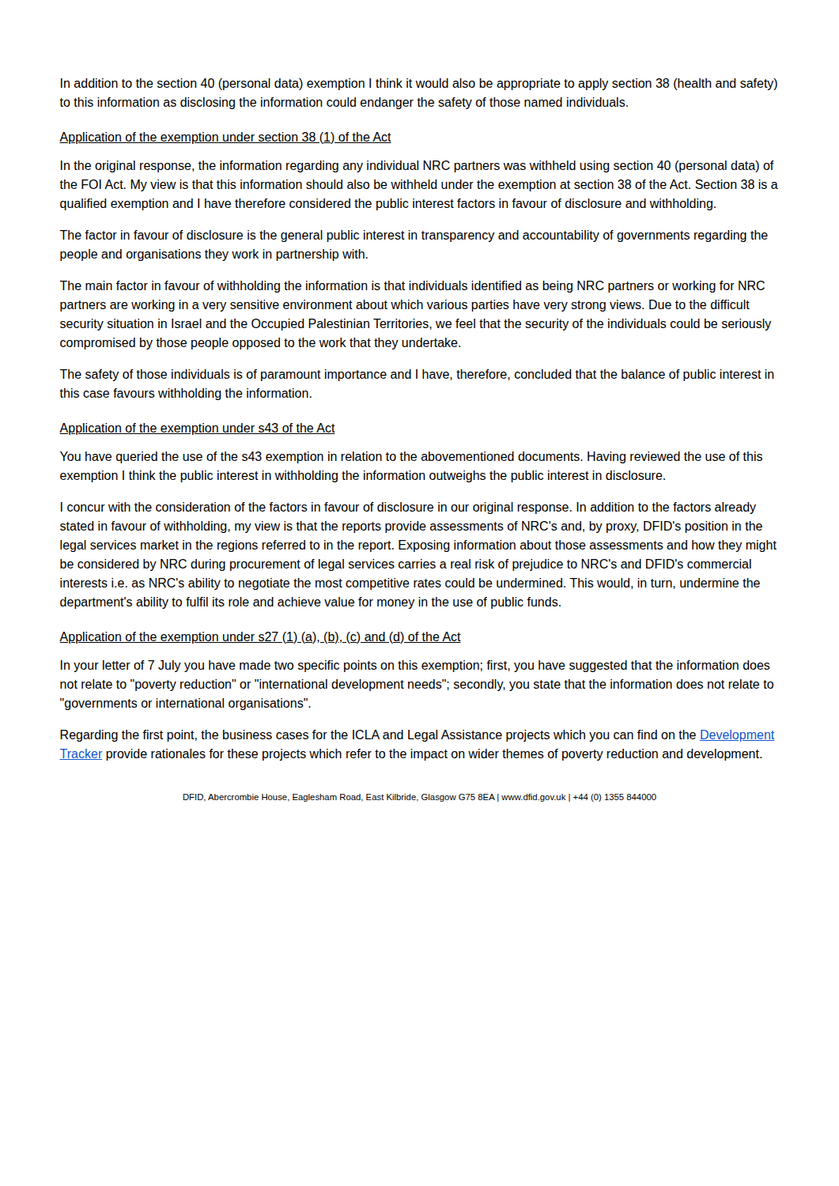In addition to the section 40 (personal data) exemption I think it would also be appropriate to apply section 38 (health and safety) to this information as disclosing the information could endanger the safety of those named individuals.
Application of the exemption under section 38 (1) of the Act
In the original response, the information regarding any individual NRC partners was withheld using section 40 (personal data) of the FOI Act. My view is that this information should also be withheld under the exemption at section 38 of the Act. Section 38 is a qualified exemption and I have therefore considered the public interest factors in favour of disclosure and withholding.
The factor in favour of disclosure is the general public interest in transparency and accountability of governments regarding the people and organisations they work in partnership with.
The main factor in favour of withholding the information is that individuals identified as being NRC partners or working for NRC partners are working in a very sensitive environment about which various parties have very strong views. Due to the difficult security situation in Israel and the Occupied Palestinian Territories, we feel that the security of the individuals could be seriously compromised by those people opposed to the work that they undertake.
The safety of those individuals is of paramount importance and I have, therefore, concluded that the balance of public interest in this case favours withholding the information.
Application of the exemption under s43 of the Act
You have queried the use of the s43 exemption in relation to the abovementioned documents. Having reviewed the use of this exemption I think the public interest in withholding the information outweighs the public interest in disclosure.
I concur with the consideration of the factors in favour of disclosure in our original response. In addition to the factors already stated in favour of withholding, my view is that the reports provide assessments of NRC's and, by proxy, DFID's position in the legal services market in the regions referred to in the report. Exposing information about those assessments and how they might be considered by NRC during procurement of legal services carries a real risk of prejudice to NRC's and DFID's commercial interests i.e. as NRC's ability to negotiate the most competitive rates could be undermined. This would, in turn, undermine the department's ability to fulfil its role and achieve value for money in the use of public funds.
Application of the exemption under s27 (1) (a), (b), (c) and (d) of the Act
In your letter of 7 July you have made two specific points on this exemption; first, you have suggested that the information does not relate to "poverty reduction" or "international development needs"; secondly, you state that the information does not relate to "governments or international organisations".
Regarding the first point, the business cases for the ICLA and Legal Assistance projects which you can find on the Development Tracker provide rationales for these projects which refer to the impact on wider themes of poverty reduction and development.
DFID, Abercrombie House, Eaglesham Road, East Kilbride, Glasgow G75 8EA | www.dfid.gov.uk | +44 (0) 1355 844000